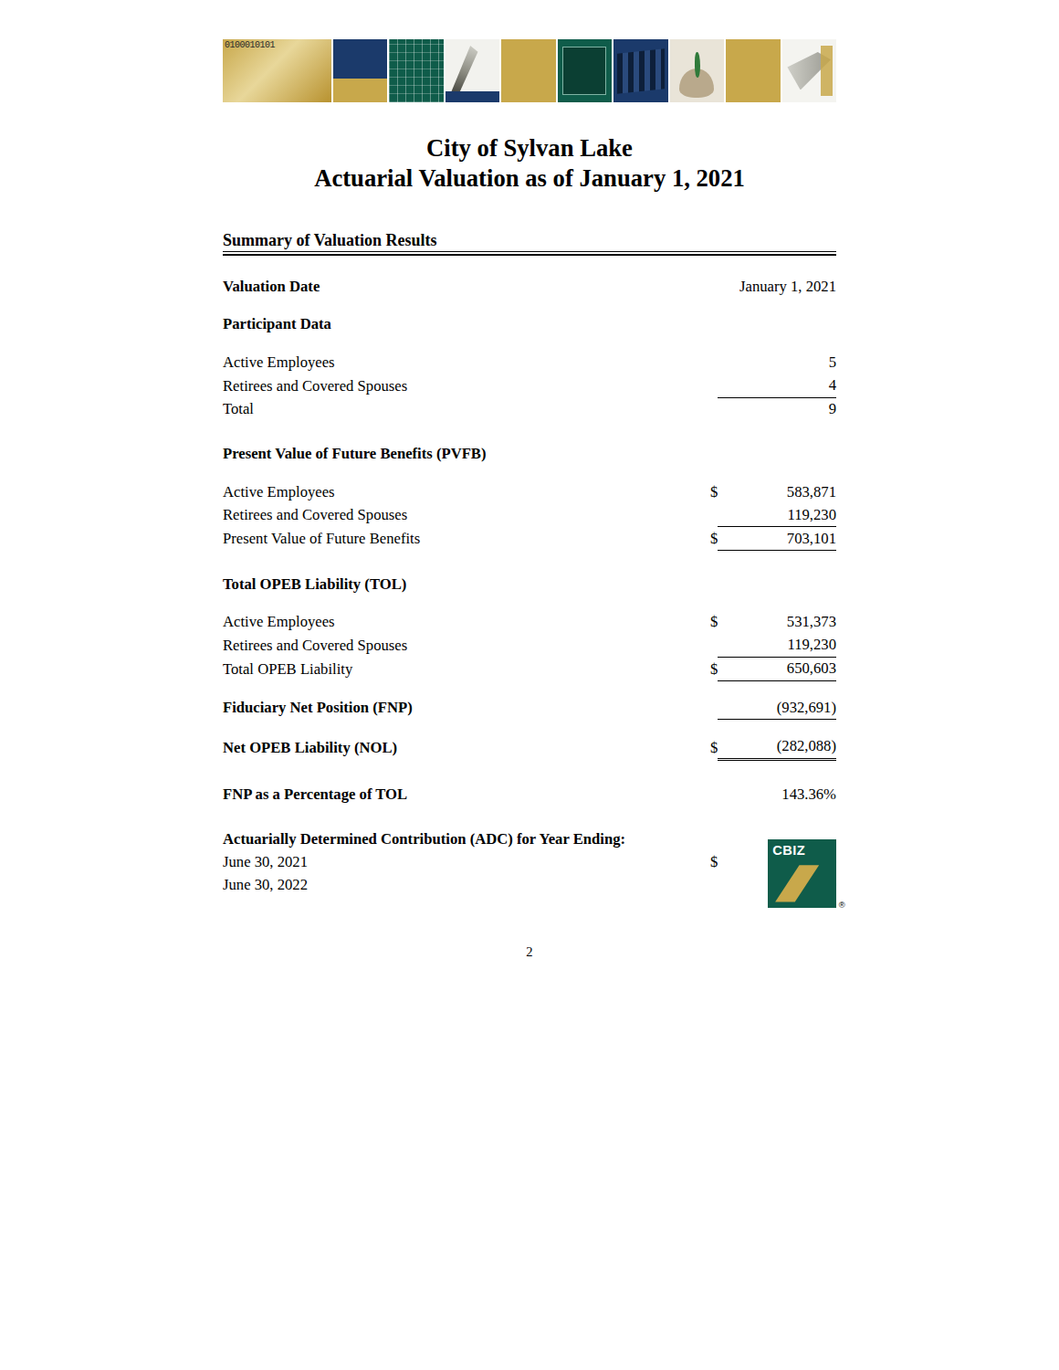0100010101
City of Sylvan LakeActuarial Valuation as of January 1, 2021
Summary of Valuation Results
| Valuation Date | | January 1, 2021 |
| Participant Data | | |
| Active Employees | | 5 |
| Retirees and Covered Spouses | | 4 |
| Total | | 9 |
| Present Value of Future Benefits (PVFB) | | |
| Active Employees | $ | 583,871 |
| Retirees and Covered Spouses | | 119,230 |
| Present Value of Future Benefits | $ | 703,101 |
| Total OPEB Liability (TOL) | | |
| Active Employees | $ | 531,373 |
| Retirees and Covered Spouses | | 119,230 |
| Total OPEB Liability | $ | 650,603 |
| Fiduciary Net Position (FNP) | | (932,691) |
| Net OPEB Liability (NOL) | $ | (282,088) |
| FNP as a Percentage of TOL | | 143.36% |
| Actuarially Determined Contribution (ADC) for Year Ending: | | |
| June 30, 2021 | $ | 0 |
| June 30, 2022 | | 0 |
CBIZ ®
2